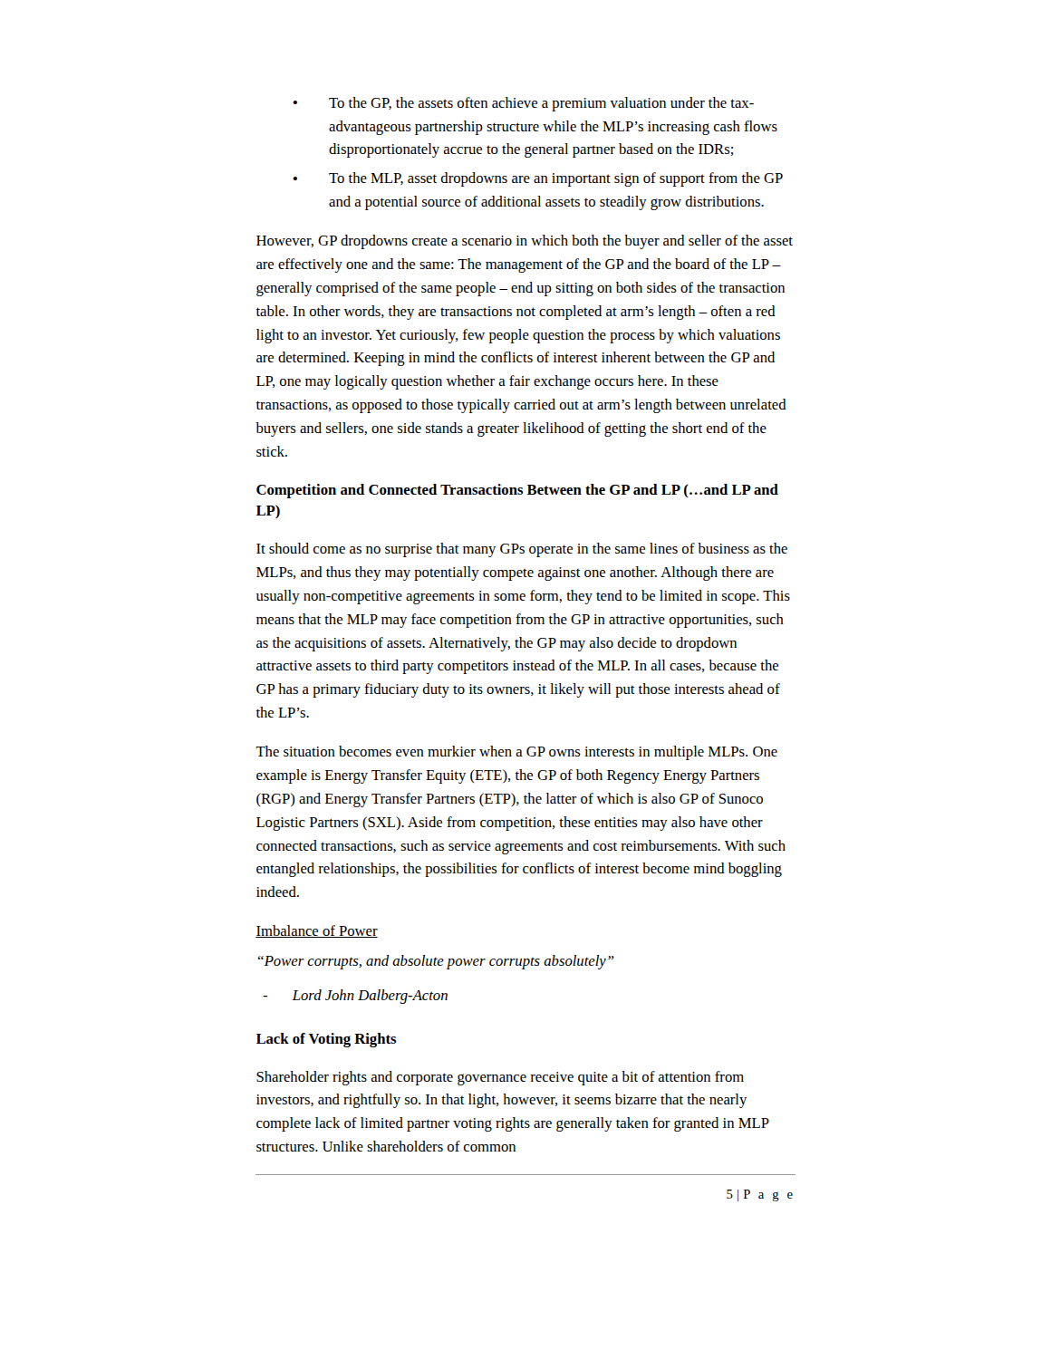To the GP, the assets often achieve a premium valuation under the tax-advantageous partnership structure while the MLP’s increasing cash flows disproportionately accrue to the general partner based on the IDRs;
To the MLP, asset dropdowns are an important sign of support from the GP and a potential source of additional assets to steadily grow distributions.
However, GP dropdowns create a scenario in which both the buyer and seller of the asset are effectively one and the same: The management of the GP and the board of the LP – generally comprised of the same people – end up sitting on both sides of the transaction table. In other words, they are transactions not completed at arm’s length – often a red light to an investor. Yet curiously, few people question the process by which valuations are determined. Keeping in mind the conflicts of interest inherent between the GP and LP, one may logically question whether a fair exchange occurs here. In these transactions, as opposed to those typically carried out at arm’s length between unrelated buyers and sellers, one side stands a greater likelihood of getting the short end of the stick.
Competition and Connected Transactions Between the GP and LP (…and LP and LP)
It should come as no surprise that many GPs operate in the same lines of business as the MLPs, and thus they may potentially compete against one another. Although there are usually non-competitive agreements in some form, they tend to be limited in scope. This means that the MLP may face competition from the GP in attractive opportunities, such as the acquisitions of assets. Alternatively, the GP may also decide to dropdown attractive assets to third party competitors instead of the MLP. In all cases, because the GP has a primary fiduciary duty to its owners, it likely will put those interests ahead of the LP’s.
The situation becomes even murkier when a GP owns interests in multiple MLPs. One example is Energy Transfer Equity (ETE), the GP of both Regency Energy Partners (RGP) and Energy Transfer Partners (ETP), the latter of which is also GP of Sunoco Logistic Partners (SXL). Aside from competition, these entities may also have other connected transactions, such as service agreements and cost reimbursements. With such entangled relationships, the possibilities for conflicts of interest become mind boggling indeed.
Imbalance of Power
“Power corrupts, and absolute power corrupts absolutely”
Lord John Dalberg-Acton
Lack of Voting Rights
Shareholder rights and corporate governance receive quite a bit of attention from investors, and rightfully so. In that light, however, it seems bizarre that the nearly complete lack of limited partner voting rights are generally taken for granted in MLP structures. Unlike shareholders of common
5 | P a g e